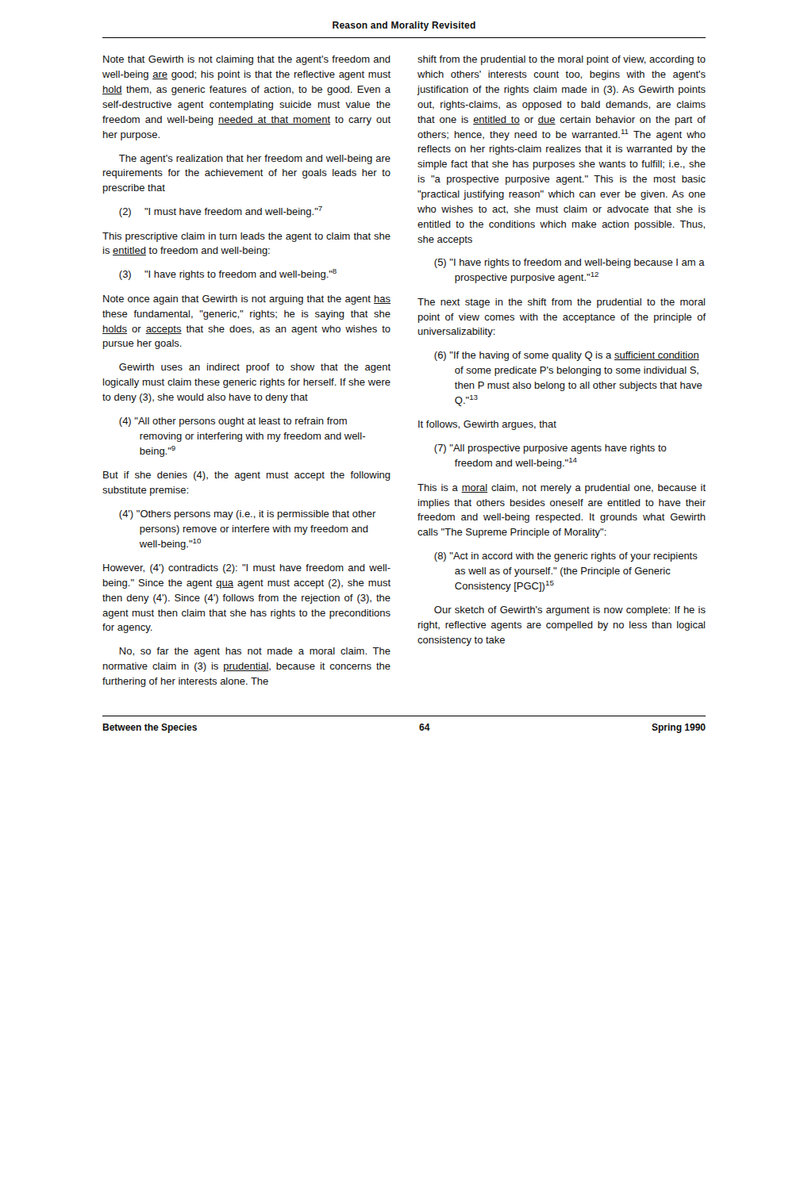Reason and Morality Revisited
Note that Gewirth is not claiming that the agent's freedom and well-being are good; his point is that the reflective agent must hold them, as generic features of action, to be good. Even a self-destructive agent contemplating suicide must value the freedom and well-being needed at that moment to carry out her purpose.
The agent's realization that her freedom and well-being are requirements for the achievement of her goals leads her to prescribe that
(2) "I must have freedom and well-being."7
This prescriptive claim in turn leads the agent to claim that she is entitled to freedom and well-being:
(3) "I have rights to freedom and well-being."8
Note once again that Gewirth is not arguing that the agent has these fundamental, "generic," rights; he is saying that she holds or accepts that she does, as an agent who wishes to pursue her goals.
Gewirth uses an indirect proof to show that the agent logically must claim these generic rights for herself. If she were to deny (3), she would also have to deny that
(4) "All other persons ought at least to refrain from removing or interfering with my freedom and well-being."9
But if she denies (4), the agent must accept the following substitute premise:
(4') "Others persons may (i.e., it is permissible that other persons) remove or interfere with my freedom and well-being."10
However, (4') contradicts (2): "I must have freedom and well-being." Since the agent qua agent must accept (2), she must then deny (4'). Since (4') follows from the rejection of (3), the agent must then claim that she has rights to the preconditions for agency.
No, so far the agent has not made a moral claim. The normative claim in (3) is prudential, because it concerns the furthering of her interests alone. The
shift from the prudential to the moral point of view, according to which others' interests count too, begins with the agent's justification of the rights claim made in (3). As Gewirth points out, rights-claims, as opposed to bald demands, are claims that one is entitled to or due certain behavior on the part of others; hence, they need to be warranted.11 The agent who reflects on her rights-claim realizes that it is warranted by the simple fact that she has purposes she wants to fulfill; i.e., she is "a prospective purposive agent." This is the most basic "practical justifying reason" which can ever be given. As one who wishes to act, she must claim or advocate that she is entitled to the conditions which make action possible. Thus, she accepts
(5) "I have rights to freedom and well-being because I am a prospective purposive agent."12
The next stage in the shift from the prudential to the moral point of view comes with the acceptance of the principle of universalizability:
(6) "If the having of some quality Q is a sufficient condition of some predicate P's belonging to some individual S, then P must also belong to all other subjects that have Q."13
It follows, Gewirth argues, that
(7) "All prospective purposive agents have rights to freedom and well-being."14
This is a moral claim, not merely a prudential one, because it implies that others besides oneself are entitled to have their freedom and well-being respected. It grounds what Gewirth calls "The Supreme Principle of Morality":
(8) "Act in accord with the generic rights of your recipients as well as of yourself." (the Principle of Generic Consistency [PGC])15
Our sketch of Gewirth's argument is now complete: If he is right, reflective agents are compelled by no less than logical consistency to take
Between the Species
64
Spring 1990